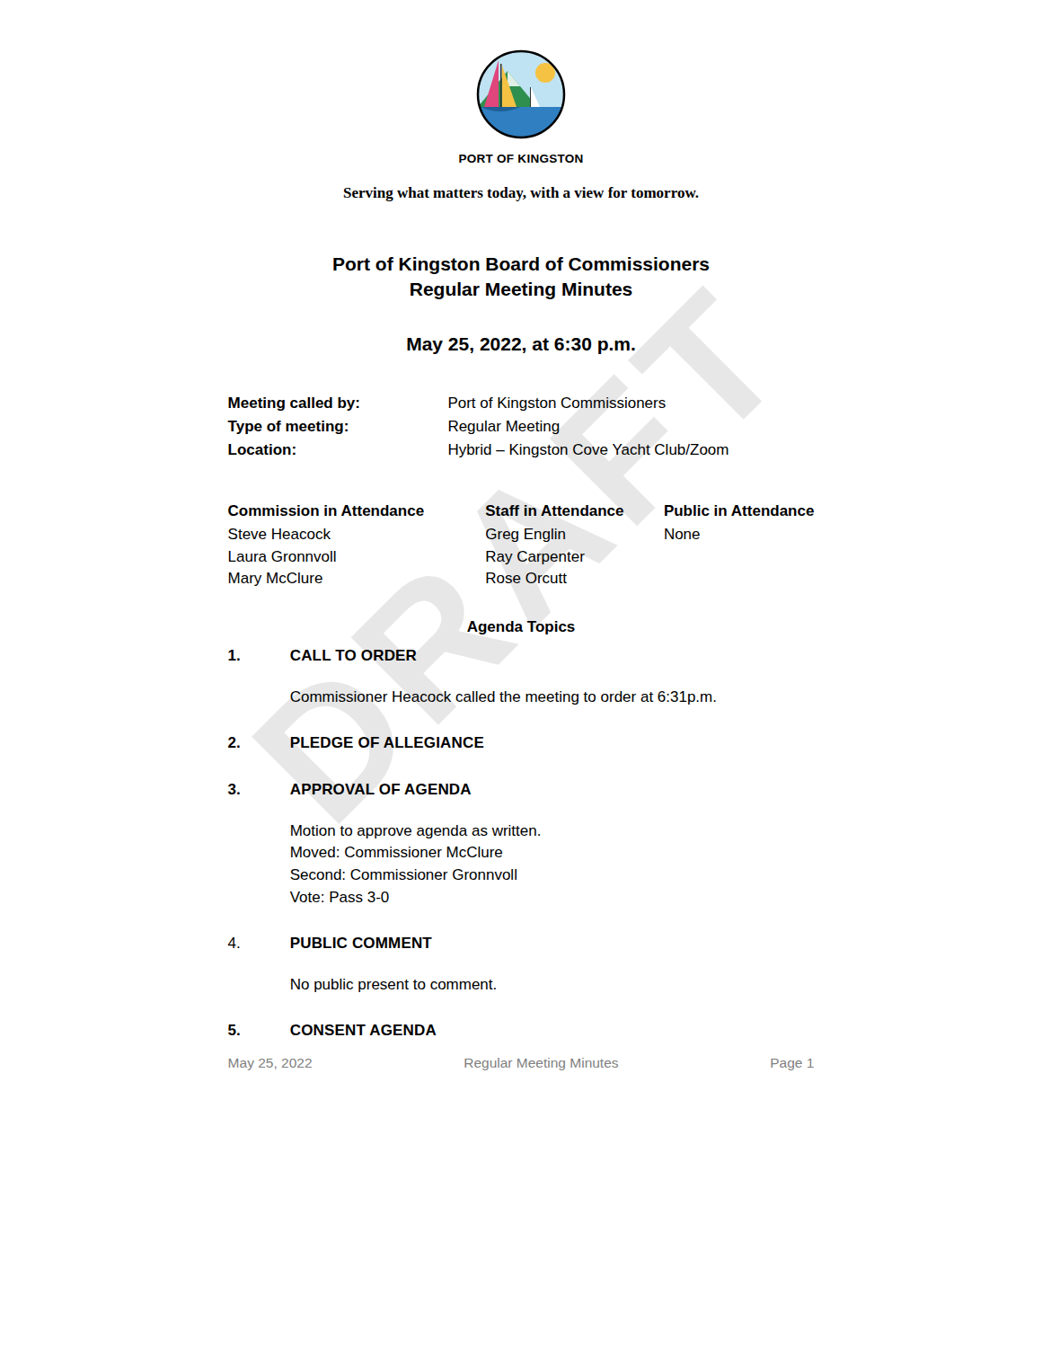DRAFT
PORT OF KINGSTON
Serving what matters today, with a view for tomorrow.
Port of Kingston Board of Commissioners
Regular Meeting Minutes
May 25, 2022, at 6:30 p.m.
| Meeting called by: | Port of Kingston Commissioners |
| Type of meeting: | Regular Meeting |
| Location: | Hybrid – Kingston Cove Yacht Club/Zoom |
| Commission in Attendance | Staff in Attendance | Public in Attendance |
| --- | --- | --- |
| Steve Heacock | Greg Englin | None |
| Laura Gronnvoll | Ray Carpenter | |
| Mary McClure | Rose Orcutt | |
Agenda Topics
1. CALL TO ORDER
Commissioner Heacock called the meeting to order at 6:31p.m.
2. PLEDGE OF ALLEGIANCE
3. APPROVAL OF AGENDA
Motion to approve agenda as written.
Moved: Commissioner McClure
Second: Commissioner Gronnvoll
Vote: Pass 3-0
4. PUBLIC COMMENT
No public present to comment.
5. CONSENT AGENDA
May 25, 2022
Regular Meeting Minutes
Page 1